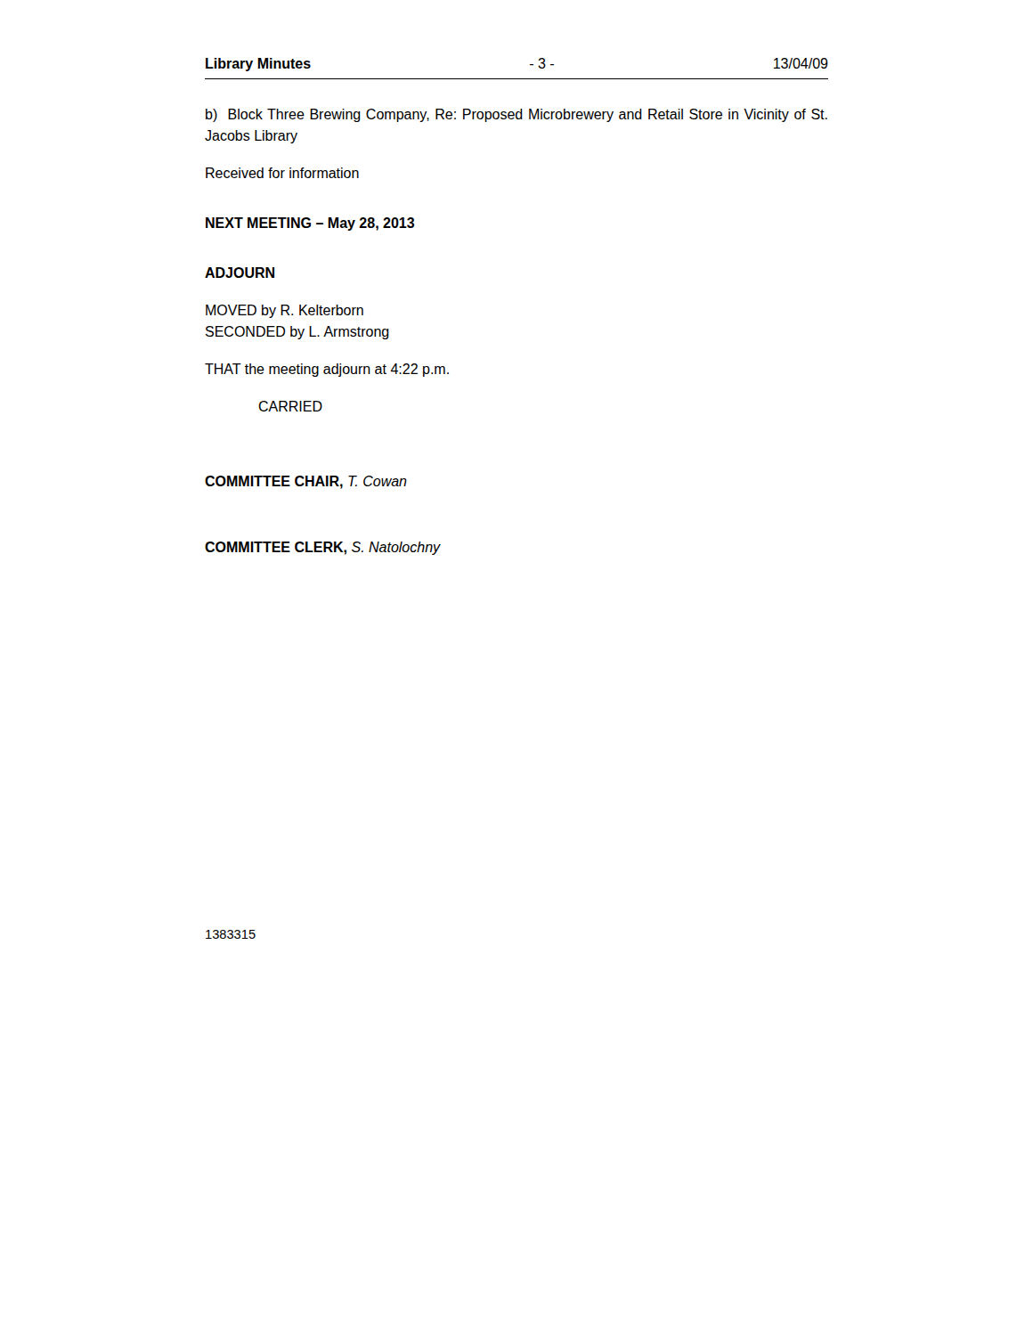Library Minutes
- 3 -
13/04/09
b) Block Three Brewing Company, Re: Proposed Microbrewery and Retail Store in Vicinity of St. Jacobs Library
Received for information
NEXT MEETING – May 28, 2013
ADJOURN
MOVED by R. Kelterborn
SECONDED by L. Armstrong
THAT the meeting adjourn at 4:22 p.m.
CARRIED
COMMITTEE CHAIR, T. Cowan
COMMITTEE CLERK, S. Natolochny
1383315